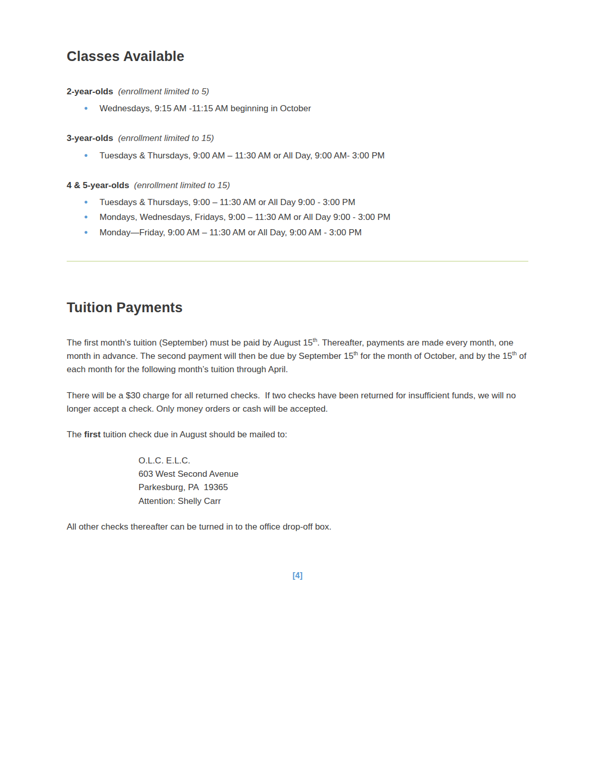Classes Available
2-year-olds (enrollment limited to 5)
Wednesdays, 9:15 AM -11:15 AM beginning in October
3-year-olds (enrollment limited to 15)
Tuesdays & Thursdays, 9:00 AM – 11:30 AM or All Day, 9:00 AM- 3:00 PM
4 & 5-year-olds (enrollment limited to 15)
Tuesdays & Thursdays, 9:00 – 11:30 AM or All Day 9:00 - 3:00 PM
Mondays, Wednesdays, Fridays, 9:00 – 11:30 AM or All Day 9:00 - 3:00 PM
Monday—Friday, 9:00 AM – 11:30 AM or All Day, 9:00 AM - 3:00 PM
Tuition Payments
The first month’s tuition (September) must be paid by August 15th. Thereafter, payments are made every month, one month in advance. The second payment will then be due by September 15th for the month of October, and by the 15th of each month for the following month’s tuition through April.
There will be a $30 charge for all returned checks. If two checks have been returned for insufficient funds, we will no longer accept a check. Only money orders or cash will be accepted.
The first tuition check due in August should be mailed to:
O.L.C. E.L.C.
603 West Second Avenue
Parkesburg, PA 19365
Attention: Shelly Carr
All other checks thereafter can be turned in to the office drop-off box.
[4]